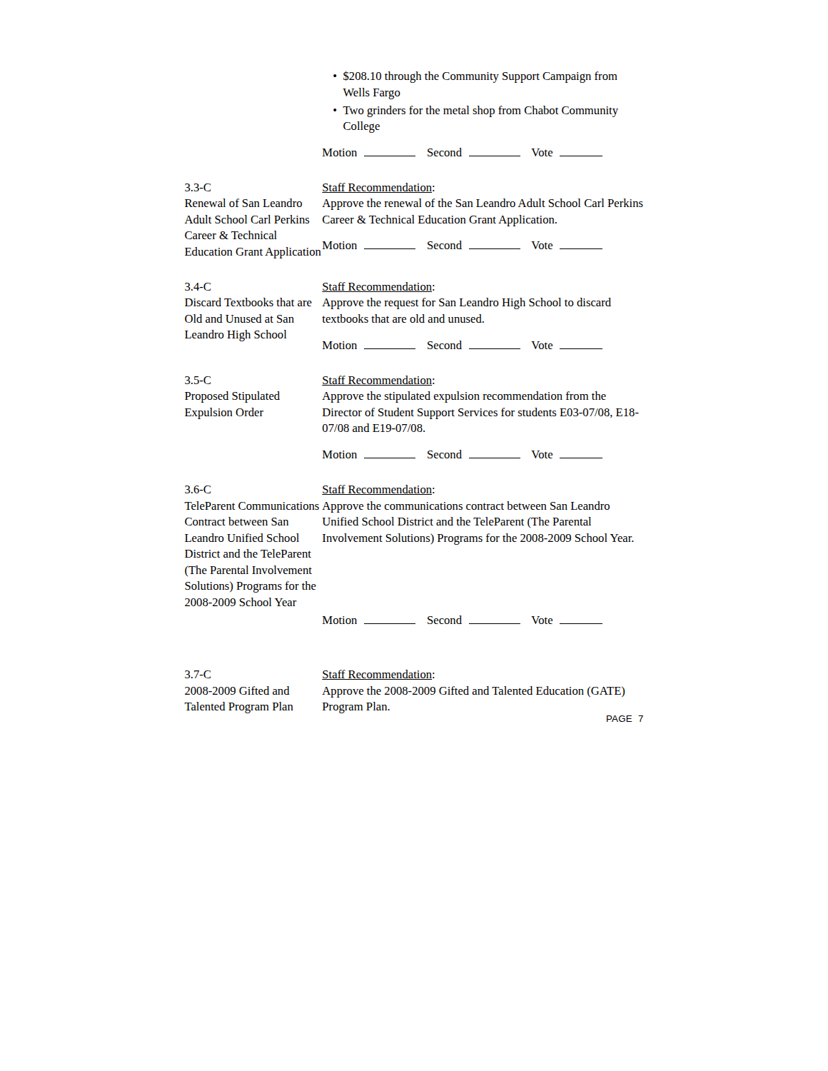| | $208.10 through the Community Support Campaign from Wells Fargo Two grinders for the metal shop from Chabot Community College Motion Second Vote |
| 3.3-C Renewal of San Leandro Adult School Carl Perkins Career & Technical Education Grant Application | Staff Recommendation : Approve the renewal of the San Leandro Adult School Carl Perkins Career & Technical Education Grant Application. Motion Second Vote |
| 3.4-C Discard Textbooks that are Old and Unused at San Leandro High School | Staff Recommendation : Approve the request for San Leandro High School to discard textbooks that are old and unused. Motion Second Vote |
| 3.5-C Proposed Stipulated Expulsion Order | Staff Recommendation : Approve the stipulated expulsion recommendation from the Director of Student Support Services for students E03-07/08, E18-07/08 and E19-07/08. Motion Second Vote |
| 3.6-C TeleParent Communications Contract between San Leandro Unified School District and the TeleParent (The Parental Involvement Solutions) Programs for the 2008-2009 School Year | Staff Recommendation : Approve the communications contract between San Leandro Unified School District and the TeleParent (The Parental Involvement Solutions) Programs for the 2008-2009 School Year. Motion Second Vote |
| 3.7-C 2008-2009 Gifted and Talented Program Plan | Staff Recommendation : Approve the 2008-2009 Gifted and Talented Education (GATE) Program Plan. |
PAGE 7